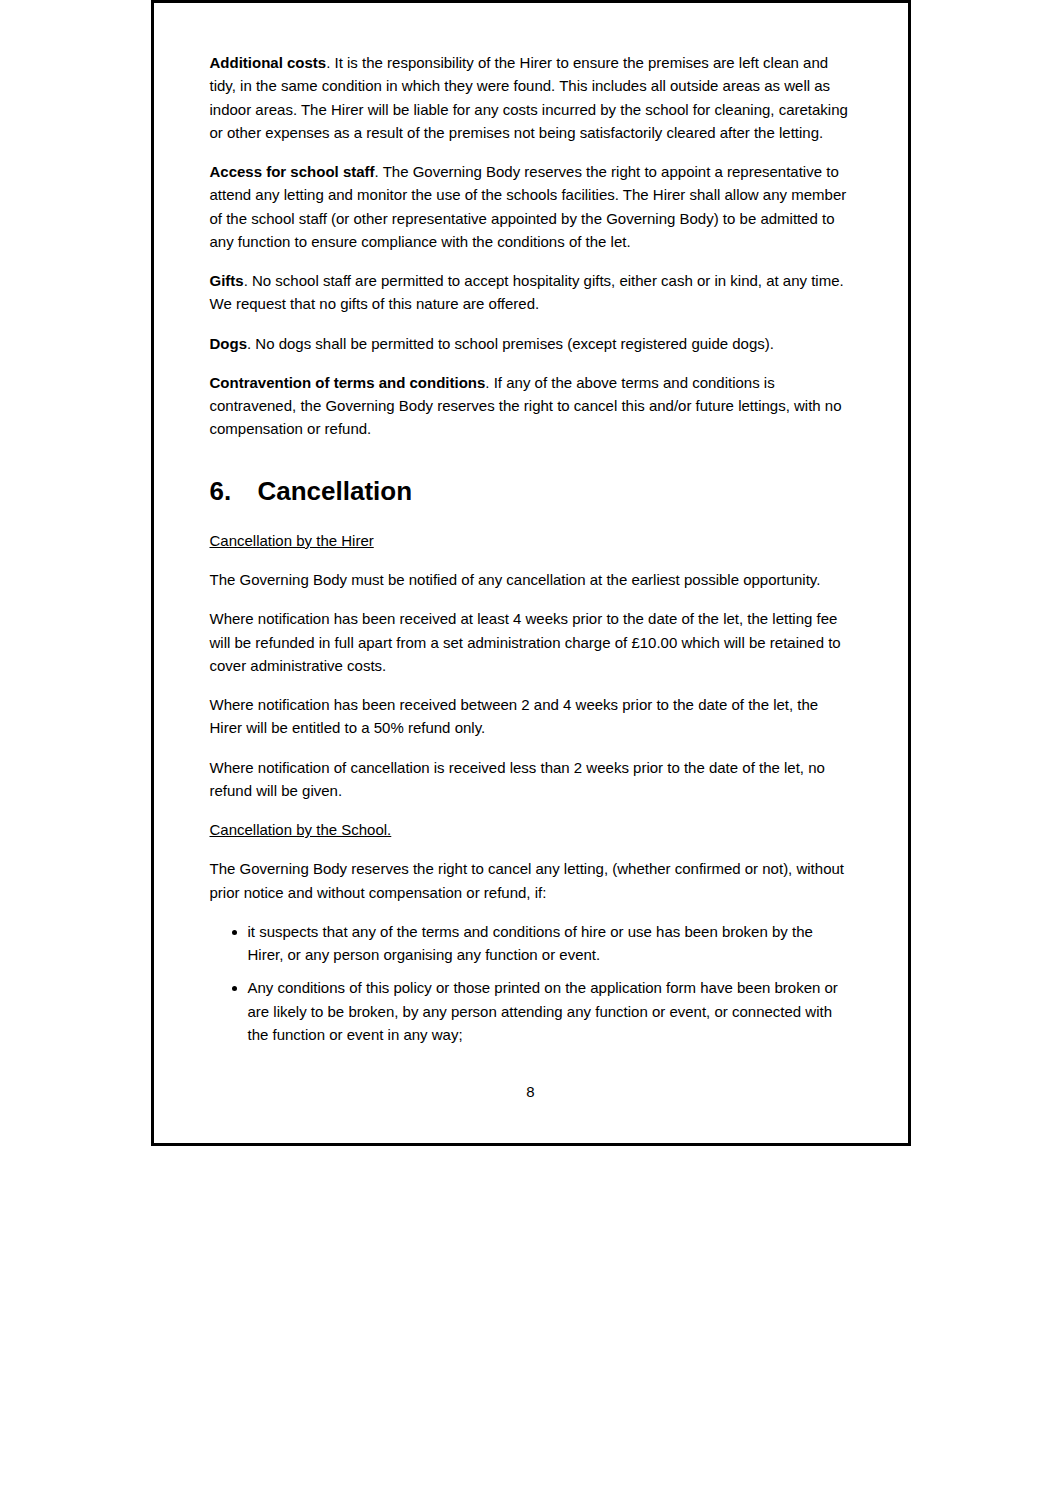Additional costs. It is the responsibility of the Hirer to ensure the premises are left clean and tidy, in the same condition in which they were found. This includes all outside areas as well as indoor areas. The Hirer will be liable for any costs incurred by the school for cleaning, caretaking or other expenses as a result of the premises not being satisfactorily cleared after the letting.
Access for school staff. The Governing Body reserves the right to appoint a representative to attend any letting and monitor the use of the schools facilities. The Hirer shall allow any member of the school staff (or other representative appointed by the Governing Body) to be admitted to any function to ensure compliance with the conditions of the let.
Gifts. No school staff are permitted to accept hospitality gifts, either cash or in kind, at any time. We request that no gifts of this nature are offered.
Dogs. No dogs shall be permitted to school premises (except registered guide dogs).
Contravention of terms and conditions. If any of the above terms and conditions is contravened, the Governing Body reserves the right to cancel this and/or future lettings, with no compensation or refund.
6. Cancellation
Cancellation by the Hirer
The Governing Body must be notified of any cancellation at the earliest possible opportunity.
Where notification has been received at least 4 weeks prior to the date of the let, the letting fee will be refunded in full apart from a set administration charge of £10.00 which will be retained to cover administrative costs.
Where notification has been received between 2 and 4 weeks prior to the date of the let, the Hirer will be entitled to a 50% refund only.
Where notification of cancellation is received less than 2 weeks prior to the date of the let, no refund will be given.
Cancellation by the School.
The Governing Body reserves the right to cancel any letting, (whether confirmed or not), without prior notice and without compensation or refund, if:
it suspects that any of the terms and conditions of hire or use has been broken by the Hirer, or any person organising any function or event.
Any conditions of this policy or those printed on the application form have been broken or are likely to be broken, by any person attending any function or event, or connected with the function or event in any way;
8